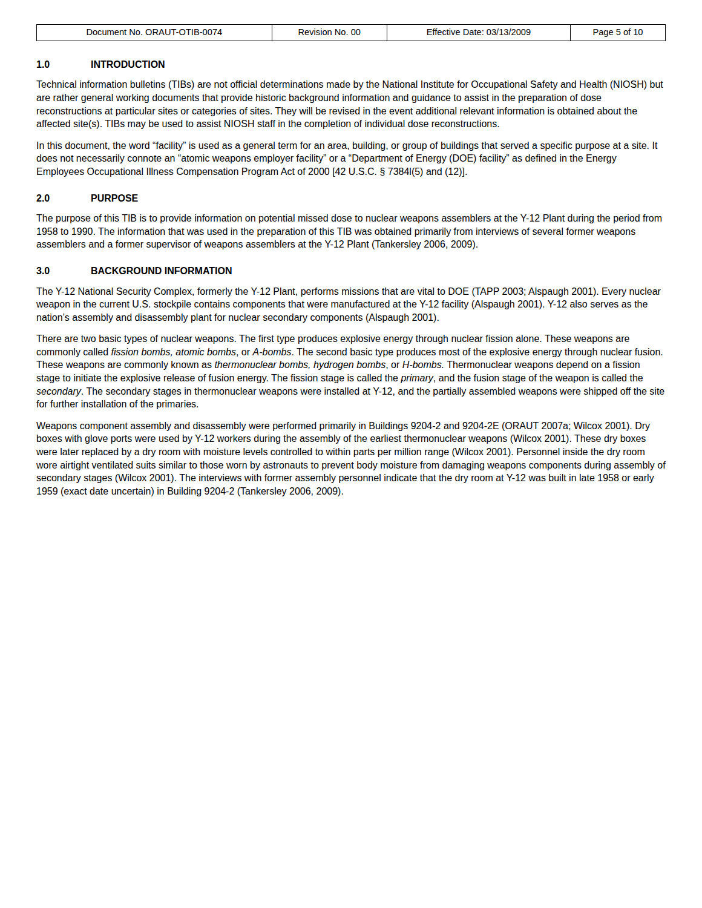| Document No. ORAUT-OTIB-0074 | Revision No. 00 | Effective Date: 03/13/2009 | Page 5 of 10 |
1.0 INTRODUCTION
Technical information bulletins (TIBs) are not official determinations made by the National Institute for Occupational Safety and Health (NIOSH) but are rather general working documents that provide historic background information and guidance to assist in the preparation of dose reconstructions at particular sites or categories of sites. They will be revised in the event additional relevant information is obtained about the affected site(s). TIBs may be used to assist NIOSH staff in the completion of individual dose reconstructions.
In this document, the word “facility” is used as a general term for an area, building, or group of buildings that served a specific purpose at a site. It does not necessarily connote an “atomic weapons employer facility” or a “Department of Energy (DOE) facility” as defined in the Energy Employees Occupational Illness Compensation Program Act of 2000 [42 U.S.C. § 7384l(5) and (12)].
2.0 PURPOSE
The purpose of this TIB is to provide information on potential missed dose to nuclear weapons assemblers at the Y-12 Plant during the period from 1958 to 1990. The information that was used in the preparation of this TIB was obtained primarily from interviews of several former weapons assemblers and a former supervisor of weapons assemblers at the Y-12 Plant (Tankersley 2006, 2009).
3.0 BACKGROUND INFORMATION
The Y-12 National Security Complex, formerly the Y-12 Plant, performs missions that are vital to DOE (TAPP 2003; Alspaugh 2001). Every nuclear weapon in the current U.S. stockpile contains components that were manufactured at the Y-12 facility (Alspaugh 2001). Y-12 also serves as the nation’s assembly and disassembly plant for nuclear secondary components (Alspaugh 2001).
There are two basic types of nuclear weapons. The first type produces explosive energy through nuclear fission alone. These weapons are commonly called fission bombs, atomic bombs, or A-bombs. The second basic type produces most of the explosive energy through nuclear fusion. These weapons are commonly known as thermonuclear bombs, hydrogen bombs, or H-bombs. Thermonuclear weapons depend on a fission stage to initiate the explosive release of fusion energy. The fission stage is called the primary, and the fusion stage of the weapon is called the secondary. The secondary stages in thermonuclear weapons were installed at Y-12, and the partially assembled weapons were shipped off the site for further installation of the primaries.
Weapons component assembly and disassembly were performed primarily in Buildings 9204-2 and 9204-2E (ORAUT 2007a; Wilcox 2001). Dry boxes with glove ports were used by Y-12 workers during the assembly of the earliest thermonuclear weapons (Wilcox 2001). These dry boxes were later replaced by a dry room with moisture levels controlled to within parts per million range (Wilcox 2001). Personnel inside the dry room wore airtight ventilated suits similar to those worn by astronauts to prevent body moisture from damaging weapons components during assembly of secondary stages (Wilcox 2001). The interviews with former assembly personnel indicate that the dry room at Y-12 was built in late 1958 or early 1959 (exact date uncertain) in Building 9204-2 (Tankersley 2006, 2009).